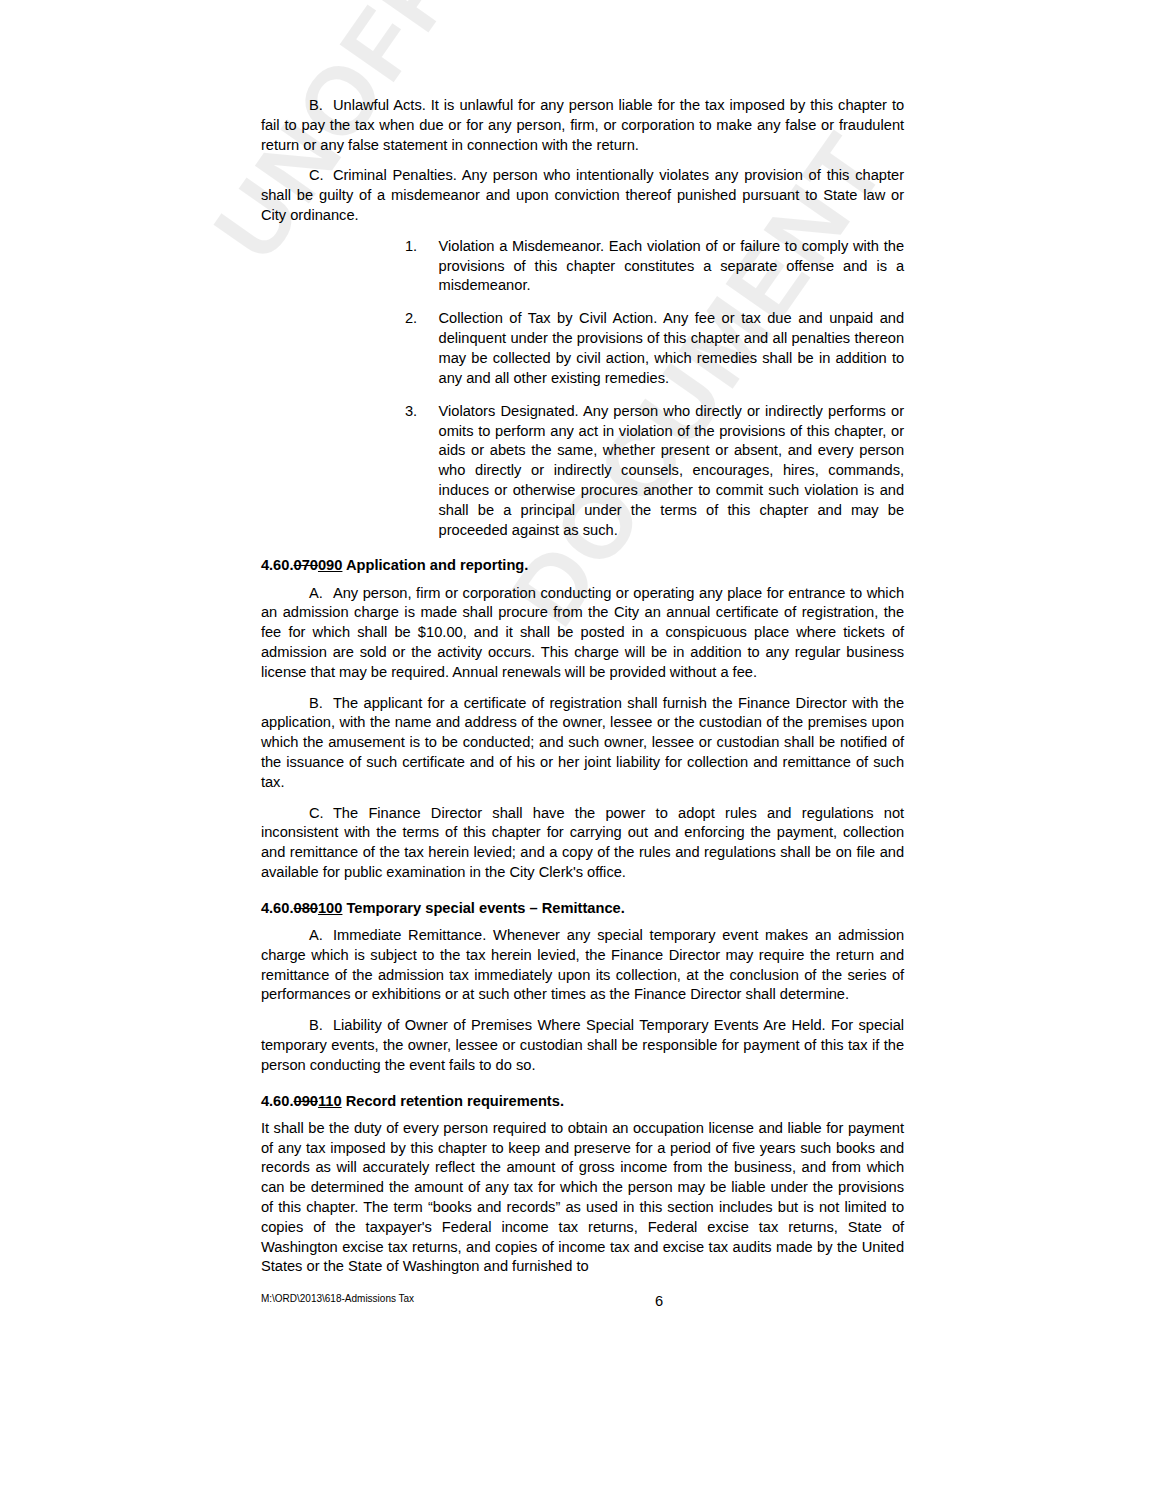UNOFFICIAL DOCUMENT
B. Unlawful Acts. It is unlawful for any person liable for the tax imposed by this chapter to fail to pay the tax when due or for any person, firm, or corporation to make any false or fraudulent return or any false statement in connection with the return.
C. Criminal Penalties. Any person who intentionally violates any provision of this chapter shall be guilty of a misdemeanor and upon conviction thereof punished pursuant to State law or City ordinance.
1. Violation a Misdemeanor. Each violation of or failure to comply with the provisions of this chapter constitutes a separate offense and is a misdemeanor.
2. Collection of Tax by Civil Action. Any fee or tax due and unpaid and delinquent under the provisions of this chapter and all penalties thereon may be collected by civil action, which remedies shall be in addition to any and all other existing remedies.
3. Violators Designated. Any person who directly or indirectly performs or omits to perform any act in violation of the provisions of this chapter, or aids or abets the same, whether present or absent, and every person who directly or indirectly counsels, encourages, hires, commands, induces or otherwise procures another to commit such violation is and shall be a principal under the terms of this chapter and may be proceeded against as such.
4.60.070090 Application and reporting.
A. Any person, firm or corporation conducting or operating any place for entrance to which an admission charge is made shall procure from the City an annual certificate of registration, the fee for which shall be $10.00, and it shall be posted in a conspicuous place where tickets of admission are sold or the activity occurs. This charge will be in addition to any regular business license that may be required. Annual renewals will be provided without a fee.
B. The applicant for a certificate of registration shall furnish the Finance Director with the application, with the name and address of the owner, lessee or the custodian of the premises upon which the amusement is to be conducted; and such owner, lessee or custodian shall be notified of the issuance of such certificate and of his or her joint liability for collection and remittance of such tax.
C. The Finance Director shall have the power to adopt rules and regulations not inconsistent with the terms of this chapter for carrying out and enforcing the payment, collection and remittance of the tax herein levied; and a copy of the rules and regulations shall be on file and available for public examination in the City Clerk's office.
4.60.080100 Temporary special events – Remittance.
A. Immediate Remittance. Whenever any special temporary event makes an admission charge which is subject to the tax herein levied, the Finance Director may require the return and remittance of the admission tax immediately upon its collection, at the conclusion of the series of performances or exhibitions or at such other times as the Finance Director shall determine.
B. Liability of Owner of Premises Where Special Temporary Events Are Held. For special temporary events, the owner, lessee or custodian shall be responsible for payment of this tax if the person conducting the event fails to do so.
4.60.090110 Record retention requirements.
It shall be the duty of every person required to obtain an occupation license and liable for payment of any tax imposed by this chapter to keep and preserve for a period of five years such books and records as will accurately reflect the amount of gross income from the business, and from which can be determined the amount of any tax for which the person may be liable under the provisions of this chapter. The term “books and records” as used in this section includes but is not limited to copies of the taxpayer's Federal income tax returns, Federal excise tax returns, State of Washington excise tax returns, and copies of income tax and excise tax audits made by the United States or the State of Washington and furnished to
M:\ORD\2013\618-Admissions Tax
6